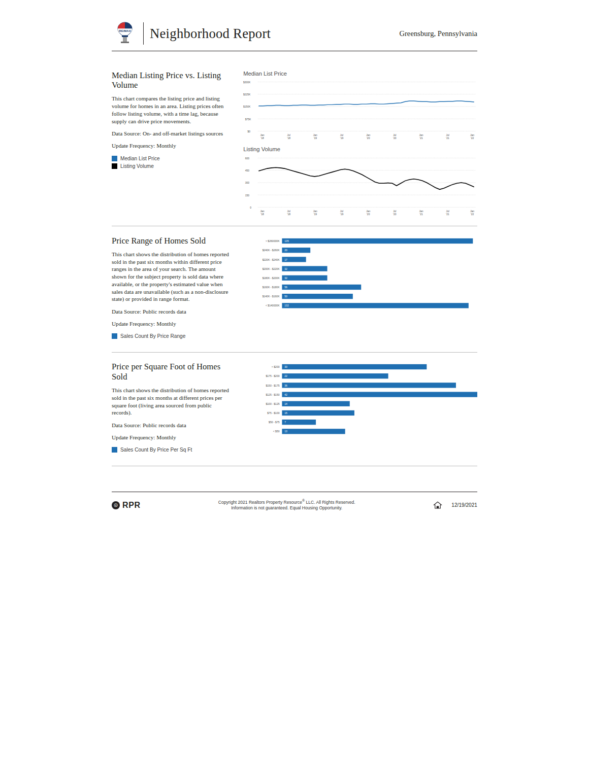RE/MAX
Neighborhood Report
Greensburg, Pennsylvania
Median Listing Price vs. Listing Volume
This chart compares the listing price and listing volume for homes in an area. Listing prices often follow listing volume, with a time lag, because supply can drive price movements.
Data Source: On- and off-market listings sources
Update Frequency: Monthly
Median List Price
Listing Volume
Median List Price
$300K $225K $150K $75K $0 Jan'18 Jul'18 Jan'19 Jul'19 Jan'20 Jul'20 Jan'21 Jul'21 Jan'22
Listing Volume
600 450 300 150 0 Jan'18 Jul'18 Jan'19 Jul'19 Jan'20 Jul'20 Jan'21 Jul'21 Jan'22
Price Range of Homes Sold
This chart shows the distribution of homes reported sold in the past six months within different price ranges in the area of your search. The amount shown for the subject property is sold data where available, or the property's estimated value when sales data are unavailable (such as a non-disclosure state) or provided in range format.
Data Source: Public records data
Update Frequency: Monthly
Sales Count By Price Range
> $260000K 135 $240K - $260K 20 $220K - $240K 17 $200K - $220K 32 $180K - $200K 32 $160K - $180K 56 $140K - $160K 50 < $140000K 132
Price per Square Foot of Homes Sold
This chart shows the distribution of homes reported sold in the past six months at different prices per square foot (living area sourced from public records).
Data Source: Public records data
Update Frequency: Monthly
Sales Count By Price Per Sq Ft
> $200 30 $175 - $200 22 $150 - $175 36 $125 - $150 42 $100 - $125 14 $75 - $100 15 $50 - $75 7 < $50 13
☉RPR
Copyright 2021 Realtors Property Resource® LLC. All Rights Reserved.
Information is not guaranteed. Equal Housing Opportunity.
12/19/2021